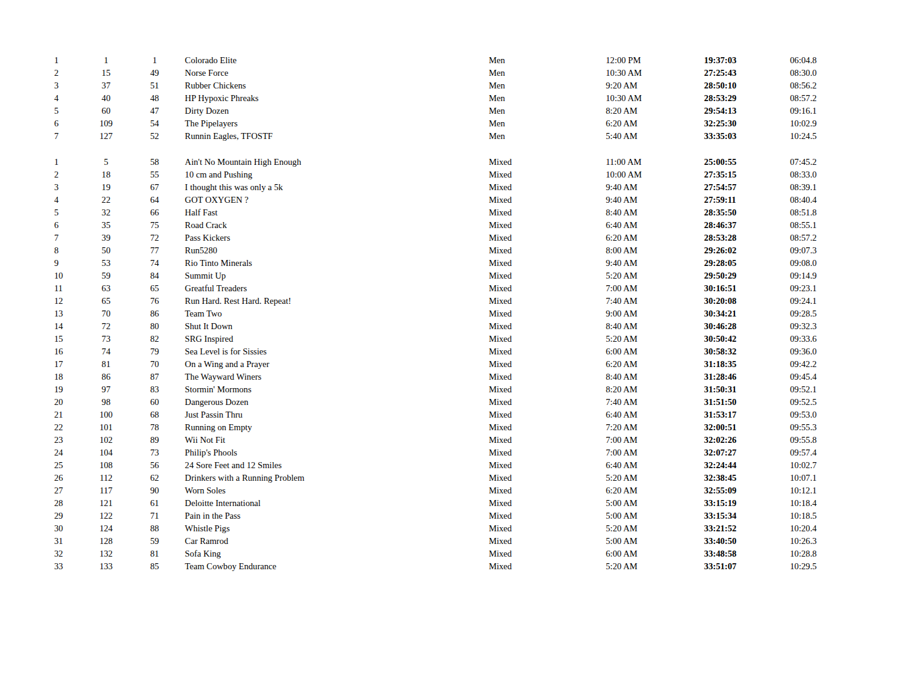| 1 | 1 | 1 | Colorado Elite | Men | 12:00 PM | 19:37:03 | 06:04.8 |
| 2 | 15 | 49 | Norse Force | Men | 10:30 AM | 27:25:43 | 08:30.0 |
| 3 | 37 | 51 | Rubber Chickens | Men | 9:20 AM | 28:50:10 | 08:56.2 |
| 4 | 40 | 48 | HP Hypoxic Phreaks | Men | 10:30 AM | 28:53:29 | 08:57.2 |
| 5 | 60 | 47 | Dirty Dozen | Men | 8:20 AM | 29:54:13 | 09:16.1 |
| 6 | 109 | 54 | The Pipelayers | Men | 6:20 AM | 32:25:30 | 10:02.9 |
| 7 | 127 | 52 | Runnin Eagles, TFOSTF | Men | 5:40 AM | 33:35:03 | 10:24.5 |
| 1 | 5 | 58 | Ain't No Mountain High Enough | Mixed | 11:00 AM | 25:00:55 | 07:45.2 |
| 2 | 18 | 55 | 10 cm and Pushing | Mixed | 10:00 AM | 27:35:15 | 08:33.0 |
| 3 | 19 | 67 | I thought this was only a 5k | Mixed | 9:40 AM | 27:54:57 | 08:39.1 |
| 4 | 22 | 64 | GOT OXYGEN ? | Mixed | 9:40 AM | 27:59:11 | 08:40.4 |
| 5 | 32 | 66 | Half Fast | Mixed | 8:40 AM | 28:35:50 | 08:51.8 |
| 6 | 35 | 75 | Road Crack | Mixed | 6:40 AM | 28:46:37 | 08:55.1 |
| 7 | 39 | 72 | Pass Kickers | Mixed | 6:20 AM | 28:53:28 | 08:57.2 |
| 8 | 50 | 77 | Run5280 | Mixed | 8:00 AM | 29:26:02 | 09:07.3 |
| 9 | 53 | 74 | Rio Tinto Minerals | Mixed | 9:40 AM | 29:28:05 | 09:08.0 |
| 10 | 59 | 84 | Summit Up | Mixed | 5:20 AM | 29:50:29 | 09:14.9 |
| 11 | 63 | 65 | Greatful Treaders | Mixed | 7:00 AM | 30:16:51 | 09:23.1 |
| 12 | 65 | 76 | Run Hard. Rest Hard. Repeat! | Mixed | 7:40 AM | 30:20:08 | 09:24.1 |
| 13 | 70 | 86 | Team Two | Mixed | 9:00 AM | 30:34:21 | 09:28.5 |
| 14 | 72 | 80 | Shut It Down | Mixed | 8:40 AM | 30:46:28 | 09:32.3 |
| 15 | 73 | 82 | SRG Inspired | Mixed | 5:20 AM | 30:50:42 | 09:33.6 |
| 16 | 74 | 79 | Sea Level is for Sissies | Mixed | 6:00 AM | 30:58:32 | 09:36.0 |
| 17 | 81 | 70 | On a Wing and a Prayer | Mixed | 6:20 AM | 31:18:35 | 09:42.2 |
| 18 | 86 | 87 | The Wayward Winers | Mixed | 8:40 AM | 31:28:46 | 09:45.4 |
| 19 | 97 | 83 | Stormin' Mormons | Mixed | 8:20 AM | 31:50:31 | 09:52.1 |
| 20 | 98 | 60 | Dangerous Dozen | Mixed | 7:40 AM | 31:51:50 | 09:52.5 |
| 21 | 100 | 68 | Just Passin Thru | Mixed | 6:40 AM | 31:53:17 | 09:53.0 |
| 22 | 101 | 78 | Running on Empty | Mixed | 7:20 AM | 32:00:51 | 09:55.3 |
| 23 | 102 | 89 | Wii Not Fit | Mixed | 7:00 AM | 32:02:26 | 09:55.8 |
| 24 | 104 | 73 | Philip's Phools | Mixed | 7:00 AM | 32:07:27 | 09:57.4 |
| 25 | 108 | 56 | 24 Sore Feet and 12 Smiles | Mixed | 6:40 AM | 32:24:44 | 10:02.7 |
| 26 | 112 | 62 | Drinkers with a Running Problem | Mixed | 5:20 AM | 32:38:45 | 10:07.1 |
| 27 | 117 | 90 | Worn Soles | Mixed | 6:20 AM | 32:55:09 | 10:12.1 |
| 28 | 121 | 61 | Deloitte International | Mixed | 5:00 AM | 33:15:19 | 10:18.4 |
| 29 | 122 | 71 | Pain in the Pass | Mixed | 5:00 AM | 33:15:34 | 10:18.5 |
| 30 | 124 | 88 | Whistle Pigs | Mixed | 5:20 AM | 33:21:52 | 10:20.4 |
| 31 | 128 | 59 | Car Ramrod | Mixed | 5:00 AM | 33:40:50 | 10:26.3 |
| 32 | 132 | 81 | Sofa King | Mixed | 6:00 AM | 33:48:58 | 10:28.8 |
| 33 | 133 | 85 | Team Cowboy Endurance | Mixed | 5:20 AM | 33:51:07 | 10:29.5 |